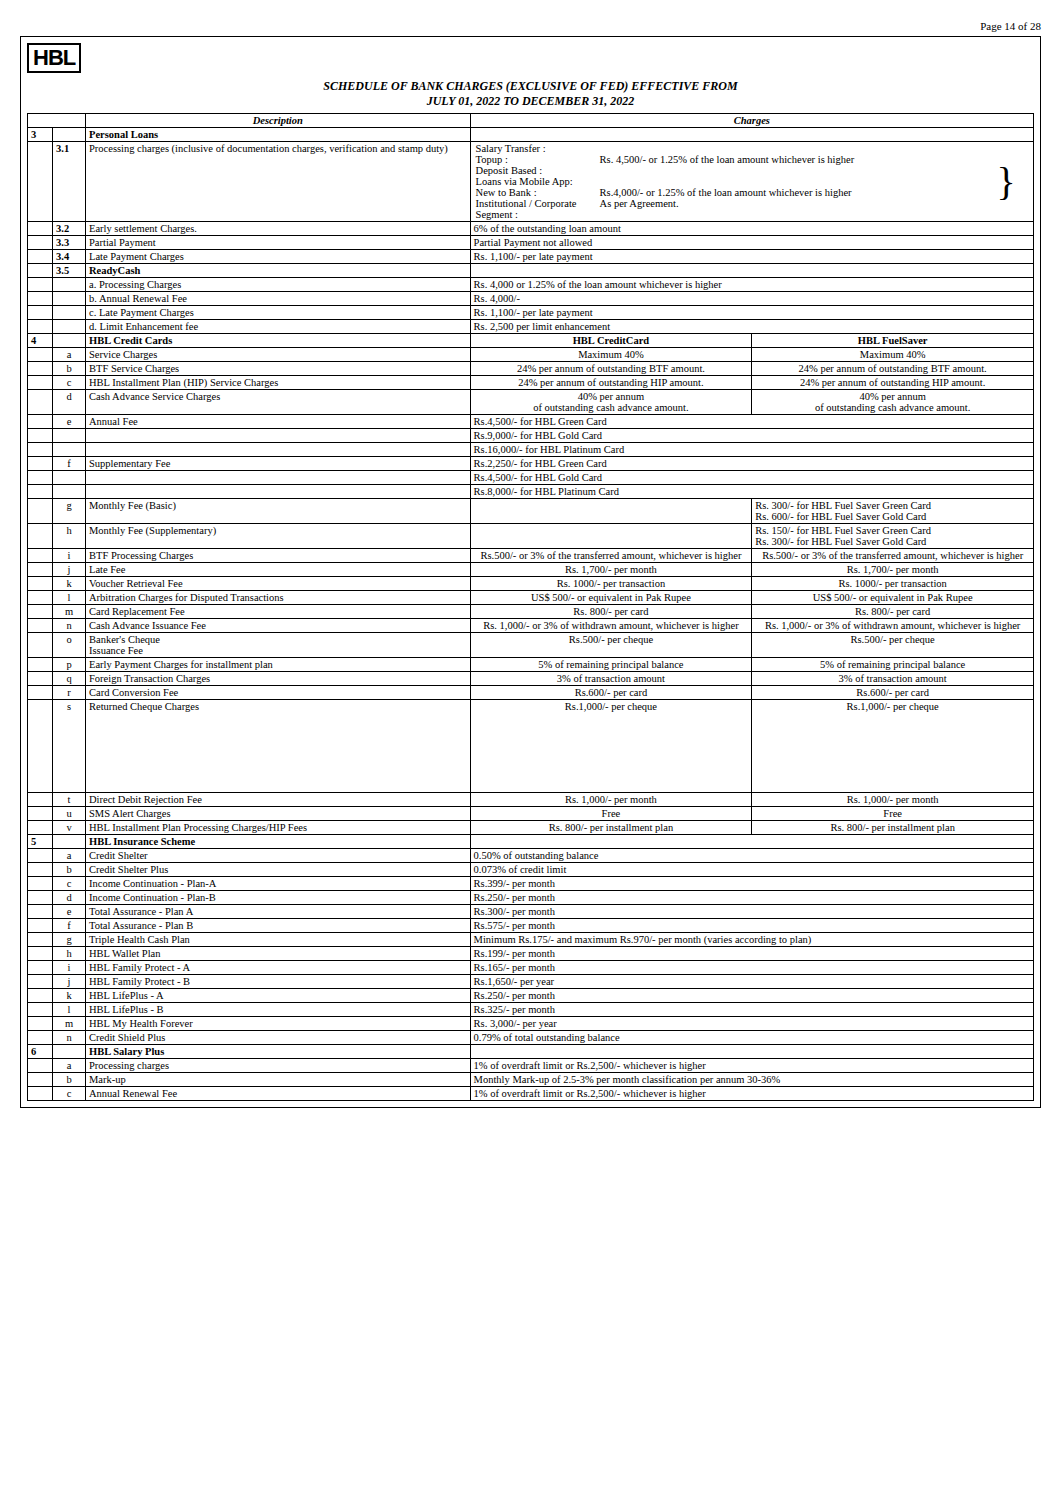Page 14 of 28
HBL
SCHEDULE OF BANK CHARGES (EXCLUSIVE OF FED) EFFECTIVE FROM
JULY 01, 2022 TO DECEMBER 31, 2022
| | | Description | Charges |
| 3 | | Personal Loans | |
| | 3.1 | Processing charges (inclusive of documentation charges, verification and stamp duty) | / Salary Transfer : / Rs. 4,500/- or 1.25% of the loan amount whichever is higher / } / / Topup : / / Deposit Based : / / Loans via Mobile App: / / / New to Bank : / Rs.4,000/- or 1.25% of the loan amount whichever is higher / / Institutional / Corporate Segment : / As per Agreement. / |
| | 3.2 | Early settlement Charges. | 6% of the outstanding loan amount |
| | 3.3 | Partial Payment | Partial Payment not allowed |
| | 3.4 | Late Payment Charges | Rs. 1,100/- per late payment |
| | 3.5 | ReadyCash | |
| | | a. Processing Charges | Rs. 4,000 or 1.25% of the loan amount whichever is higher |
| | | b. Annual Renewal Fee | Rs. 4,000/- |
| | | c. Late Payment Charges | Rs. 1,100/- per late payment |
| | | d. Limit Enhancement fee | Rs. 2,500 per limit enhancement |
| 4 | | HBL Credit Cards | HBL CreditCard | HBL FuelSaver |
| | a | Service Charges | Maximum 40% | Maximum 40% |
| | b | BTF Service Charges | 24% per annum of outstanding BTF amount. | 24% per annum of outstanding BTF amount. |
| | c | HBL Installment Plan (HIP) Service Charges | 24% per annum of outstanding HIP amount. | 24% per annum of outstanding HIP amount. |
| | d | Cash Advance Service Charges | 40% per annum of outstanding cash advance amount. | 40% per annum of outstanding cash advance amount. |
| | e | Annual Fee | Rs.4,500/- for HBL Green Card |
| | | | Rs.9,000/- for HBL Gold Card |
| | | | Rs.16,000/- for HBL Platinum Card |
| | f | Supplementary Fee | Rs.2,250/- for HBL Green Card |
| | | | Rs.4,500/- for HBL Gold Card |
| | | | Rs.8,000/- for HBL Platinum Card |
| | g | Monthly Fee (Basic) | | Rs. 300/- for HBL Fuel Saver Green Card Rs. 600/- for HBL Fuel Saver Gold Card |
| | h | Monthly Fee (Supplementary) | | Rs. 150/- for HBL Fuel Saver Green Card Rs. 300/- for HBL Fuel Saver Gold Card |
| | i | BTF Processing Charges | Rs.500/- or 3% of the transferred amount, whichever is higher | Rs.500/- or 3% of the transferred amount, whichever is higher |
| | j | Late Fee | Rs. 1,700/- per month | Rs. 1,700/- per month |
| | k | Voucher Retrieval Fee | Rs. 1000/- per transaction | Rs. 1000/- per transaction |
| | l | Arbitration Charges for Disputed Transactions | US$ 500/- or equivalent in Pak Rupee | US$ 500/- or equivalent in Pak Rupee |
| | m | Card Replacement Fee | Rs. 800/- per card | Rs. 800/- per card |
| | n | Cash Advance Issuance Fee | Rs. 1,000/- or 3% of withdrawn amount, whichever is higher | Rs. 1,000/- or 3% of withdrawn amount, whichever is higher |
| | o | Banker's Cheque Issuance Fee | Rs.500/- per cheque | Rs.500/- per cheque |
| | p | Early Payment Charges for installment plan | 5% of remaining principal balance | 5% of remaining principal balance |
| | q | Foreign Transaction Charges | 3% of transaction amount | 3% of transaction amount |
| | r | Card Conversion Fee | Rs.600/- per card | Rs.600/- per card |
| | s | Returned Cheque Charges | Rs.1,000/- per cheque | Rs.1,000/- per cheque |
| | t | Direct Debit Rejection Fee | Rs. 1,000/- per month | Rs. 1,000/- per month |
| | u | SMS Alert Charges | Free | Free |
| | v | HBL Installment Plan Processing Charges/HIP Fees | Rs. 800/- per installment plan | Rs. 800/- per installment plan |
| 5 | | HBL Insurance Scheme | |
| | a | Credit Shelter | 0.50% of outstanding balance |
| | b | Credit Shelter Plus | 0.073% of credit limit |
| | c | Income Continuation - Plan-A | Rs.399/- per month |
| | d | Income Continuation - Plan-B | Rs.250/- per month |
| | e | Total Assurance - Plan A | Rs.300/- per month |
| | f | Total Assurance - Plan B | Rs.575/- per month |
| | g | Triple Health Cash Plan | Minimum Rs.175/- and maximum Rs.970/- per month (varies according to plan) |
| | h | HBL Wallet Plan | Rs.199/- per month |
| | i | HBL Family Protect - A | Rs.165/- per month |
| | j | HBL Family Protect - B | Rs.1,650/- per year |
| | k | HBL LifePlus - A | Rs.250/- per month |
| | l | HBL LifePlus - B | Rs.325/- per month |
| | m | HBL My Health Forever | Rs. 3,000/- per year |
| | n | Credit Shield Plus | 0.79% of total outstanding balance |
| 6 | | HBL Salary Plus | |
| | a | Processing charges | 1% of overdraft limit or Rs.2,500/- whichever is higher |
| | b | Mark-up | Monthly Mark-up of 2.5-3% per month classification per annum 30-36% |
| | c | Annual Renewal Fee | 1% of overdraft limit or Rs.2,500/- whichever is higher |